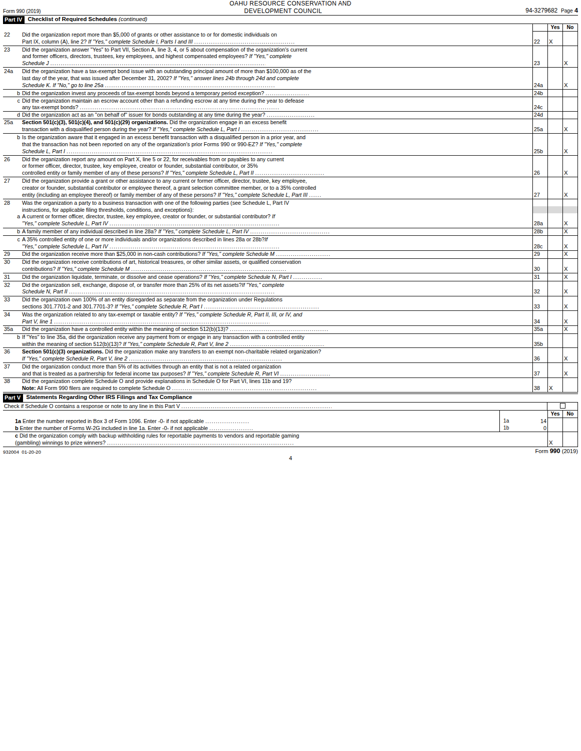OAHU RESOURCE CONSERVATION AND
Form 990 (2019)
DEVELOPMENT COUNCIL
94-3279682 Page 4
Part IV
Checklist of Required Schedules (continued)
| | | | | Yes | No |
| 22 | | Did the organization report more than $5,000 of grants or other assistance to or for domestic individuals on | | | |
| | | Part IX, column (A), line 2? If "Yes," complete Schedule I, Parts I and III .................................................. | 22 | X | |
| 23 | | Did the organization answer "Yes" to Part VII, Section A, line 3, 4, or 5 about compensation of the organization's current | | | |
| | | and former officers, directors, trustees, key employees, and highest compensated employees? If "Yes," complete | | | |
| | | Schedule J ......................................................................................................... | 23 | | X |
| 24a | | Did the organization have a tax-exempt bond issue with an outstanding principal amount of more than $100,000 as of the | | | |
| | | last day of the year, that was issued after December 31, 2002? If "Yes," answer lines 24b through 24d and complete | | | |
| | | Schedule K. If "No," go to line 25a ................................................................................. | 24a | | X |
| | b | Did the organization invest any proceeds of tax-exempt bonds beyond a temporary period exception? ..................... | 24b | | |
| | c | Did the organization maintain an escrow account other than a refunding escrow at any time during the year to defease | | | |
| | | any tax-exempt bonds? ..................................................................................................... | 24c | | |
| | d | Did the organization act as an "on behalf of" issuer for bonds outstanding at any time during the year? ....................... | 24d | | |
| 25a | | Section 501(c)(3), 501(c)(4), and 501(c)(29) organizations. Did the organization engage in an excess benefit | | | |
| | | transaction with a disqualified person during the year? If "Yes," complete Schedule L, Part I ..................................... | 25a | | X |
| | b | Is the organization aware that it engaged in an excess benefit transaction with a disqualified person in a prior year, and | | | |
| | | that the transaction has not been reported on any of the organization's prior Forms 990 or 990-EZ? If "Yes," complete | | | |
| | | Schedule L, Part I ....................................................................................................... | 25b | | X |
| 26 | | Did the organization report any amount on Part X, line 5 or 22, for receivables from or payables to any current | | | |
| | | or former officer, director, trustee, key employee, creator or founder, substantial contributor, or 35% | | | |
| | | controlled entity or family member of any of these persons? If "Yes," complete Schedule L, Part II ................................. | 26 | | X |
| 27 | | Did the organization provide a grant or other assistance to any current or former officer, director, trustee, key employee, | | | |
| | | creator or founder, substantial contributor or employee thereof, a grant selection committee member, or to a 35% controlled | | | |
| | | entity (including an employee thereof) or family member of any of these persons? If "Yes," complete Schedule L, Part III ...... | 27 | | X |
| 28 | | Was the organization a party to a business transaction with one of the following parties (see Schedule L, Part IV | | | |
| | | instructions, for applicable filing thresholds, conditions, and exceptions): | | | |
| | a | A current or former officer, director, trustee, key employee, creator or founder, or substantial contributor? If | | | |
| | | "Yes," complete Schedule L, Part IV ................................................................................. | 28a | | X |
| | b | A family member of any individual described in line 28a? If "Yes," complete Schedule L, Part IV ....................................... | 28b | | X |
| | c | A 35% controlled entity of one or more individuals and/or organizations described in lines 28a or 28b? If | | | |
| | | "Yes," complete Schedule L, Part IV ................................................................................. | 28c | | X |
| 29 | | Did the organization receive more than $25,000 in non-cash contributions? If "Yes," complete Schedule M .......................... | 29 | | X |
| 30 | | Did the organization receive contributions of art, historical treasures, or other similar assets, or qualified conservation | | | |
| | | contributions? If "Yes," complete Schedule M .......................................................................... | 30 | | X |
| 31 | | Did the organization liquidate, terminate, or dissolve and cease operations? If "Yes," complete Schedule N, Part I .............. | 31 | | X |
| 32 | | Did the organization sell, exchange, dispose of, or transfer more than 25% of its net assets? If "Yes," complete | | | |
| | | Schedule N, Part II ....................................................................................................... | 32 | | X |
| 33 | | Did the organization own 100% of an entity disregarded as separate from the organization under Regulations | | | |
| | | sections 301.7701-2 and 301.7701-3? If "Yes," complete Schedule R, Part I ............................................................. | 33 | | X |
| 34 | | Was the organization related to any tax-exempt or taxable entity? If "Yes," complete Schedule R, Part II, III, or IV, and | | | |
| | | Part V, line 1 ......................................................................................................... | 34 | | X |
| 35a | | Did the organization have a controlled entity within the meaning of section 512(b)(13)? ............................................... | 35a | | X |
| | b | If "Yes" to line 35a, did the organization receive any payment from or engage in any transaction with a controlled entity | | | |
| | | within the meaning of section 512(b)(13)? If "Yes," complete Schedule R, Part V, line 2 ................................................. | 35b | | |
| 36 | | Section 501(c)(3) organizations. Did the organization make any transfers to an exempt non-charitable related organization? | | | |
| | | If "Yes," complete Schedule R, Part V, line 2 ......................................................................... | 36 | | X |
| 37 | | Did the organization conduct more than 5% of its activities through an entity that is not a related organization | | | |
| | | and that is treated as a partnership for federal income tax purposes? If "Yes," complete Schedule R, Part VI ......................... | 37 | | X |
| 38 | | Did the organization complete Schedule O and provide explanations in Schedule O for Part VI, lines 11b and 19? | | | |
| | | Note: All Form 990 filers are required to complete Schedule O ....................................................................... | 38 | X | |
Part V
Statements Regarding Other IRS Filings and Tax Compliance
Check if Schedule O contains a response or note to any line in this Part V .........................................................................
| | | | | Yes | No |
| | 1a Enter the number reported in Box 3 of Form 1096. Enter -0- if not applicable ..................... | 1a | 14 | | |
| | b Enter the number of Forms W-2G included in line 1a. Enter -0- if not applicable ..................... | 1b | 0 | | |
| | c Did the organization comply with backup withholding rules for reportable payments to vendors and reportable gaming | | |
| | (gambling) winnings to prize winners? ......................................................................................... | X | |
932004 01-20-20
Form 990 (2019)
4